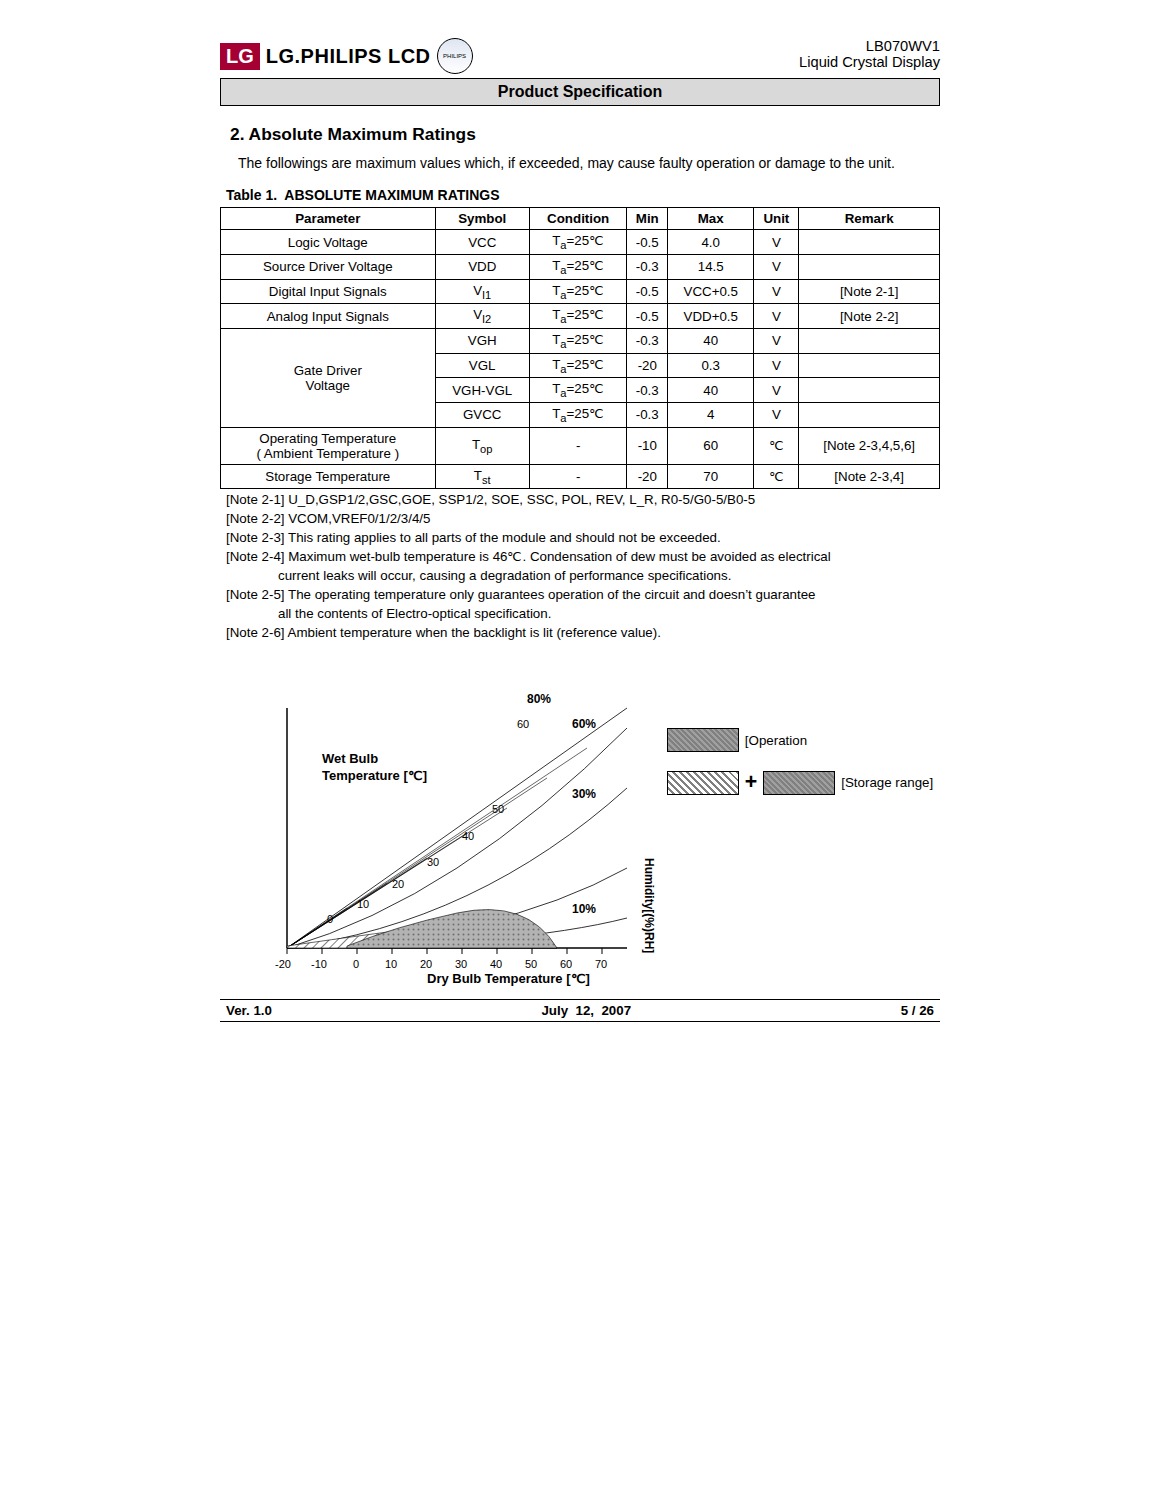LG LG.PHILIPS LCD PHILIPS
LB070WV1
Liquid Crystal Display
Product Specification
2. Absolute Maximum Ratings
The followings are maximum values which, if exceeded, may cause faulty operation or damage to the unit.
Table 1. ABSOLUTE MAXIMUM RATINGS
| Parameter | Symbol | Condition | Min | Max | Unit | Remark |
| --- | --- | --- | --- | --- | --- | --- |
| Logic Voltage | VCC | T a =25℃ | -0.5 | 4.0 | V | |
| Source Driver Voltage | VDD | T a =25℃ | -0.3 | 14.5 | V | |
| Digital Input Signals | V I1 | T a =25℃ | -0.5 | VCC+0.5 | V | [Note 2-1] |
| Analog Input Signals | V I2 | T a =25℃ | -0.5 | VDD+0.5 | V | [Note 2-2] |
| Gate Driver Voltage | VGH | T a =25℃ | -0.3 | 40 | V | |
| VGL | T a =25℃ | -20 | 0.3 | V | |
| VGH-VGL | T a =25℃ | -0.3 | 40 | V | |
| GVCC | T a =25℃ | -0.3 | 4 | V | |
| Operating Temperature ( Ambient Temperature ) | T op | - | -10 | 60 | ℃ | [Note 2-3,4,5,6] |
| Storage Temperature | T st | - | -20 | 70 | ℃ | [Note 2-3,4] |
[Note 2-1] U_D,GSP1/2,GSC,GOE, SSP1/2, SOE, SSC, POL, REV, L_R, R0-5/G0-5/B0-5
[Note 2-2] VCOM,VREF0/1/2/3/4/5
[Note 2-3] This rating applies to all parts of the module and should not be exceeded.
[Note 2-4] Maximum wet-bulb temperature is 46℃. Condensation of dew must be avoided as electrical
current leaks will occur, causing a degradation of performance specifications.
[Note 2-5] The operating temperature only guarantees operation of the circuit and doesn’t guarantee
all the contents of Electro-optical specification.
[Note 2-6] Ambient temperature when the backlight is lit (reference value).
Dry Bulb Temperature [℃] Wet Bulb Temperature [℃] Humidity[(%)RH] 80% 60% 30% 10% 0 10 20 30 40 50 60 -20 -10 0 10 20 30 40 50 60 70
[Operation
+ [Storage range]
Ver. 1.0
July 12, 2007
5 / 26